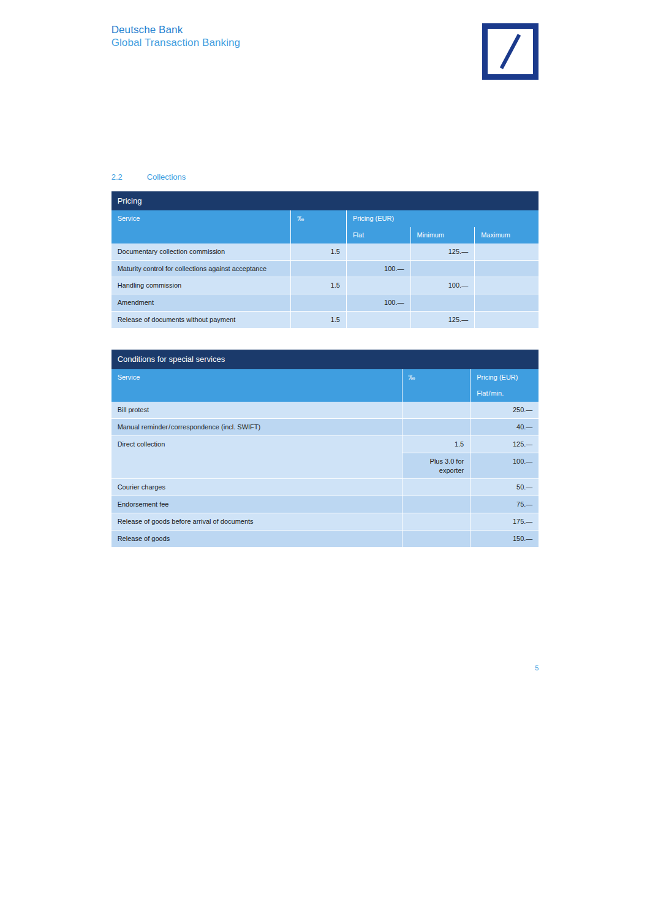Deutsche Bank
Global Transaction Banking
2.2 Collections
Pricing
| Service | ‰ | Pricing (EUR) |
| --- | --- | --- |
| Flat | Minimum | Maximum |
| Documentary collection commission | 1.5 | | 125.— | |
| Maturity control for collections against acceptance | | 100.— | | |
| Handling commission | 1.5 | | 100.— | |
| Amendment | | 100.— | | |
| Release of documents without payment | 1.5 | | 125.— | |
Conditions for special services
| Service | ‰ | Pricing (EUR) |
| --- | --- | --- |
| Flat / min. |
| Bill protest | | 250.— |
| Manual reminder / correspondence (incl. SWIFT) | | 40.— |
| Direct collection | 1.5 | 125.— |
| Plus 3.0 for exporter | 100.— |
| Courier charges | | 50.— |
| Endorsement fee | | 75.— |
| Release of goods before arrival of documents | | 175.— |
| Release of goods | | 150.— |
5